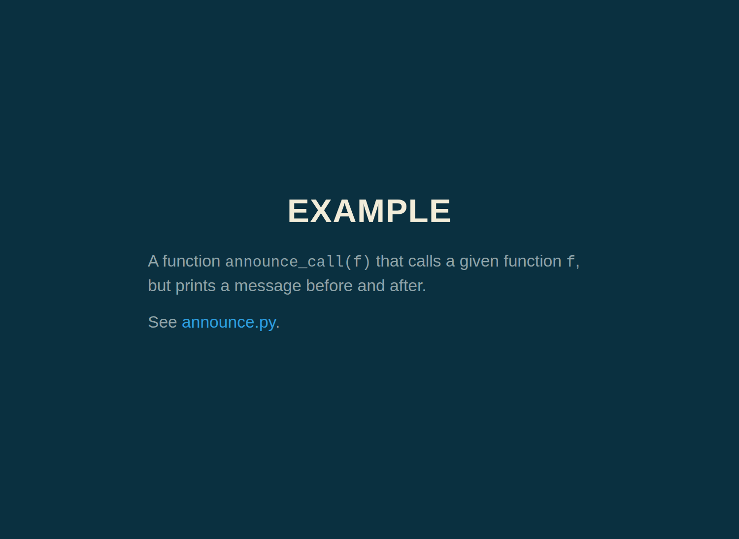Example
A function announce_call(f) that calls a given function f, but prints a message before and after.
See announce.py.